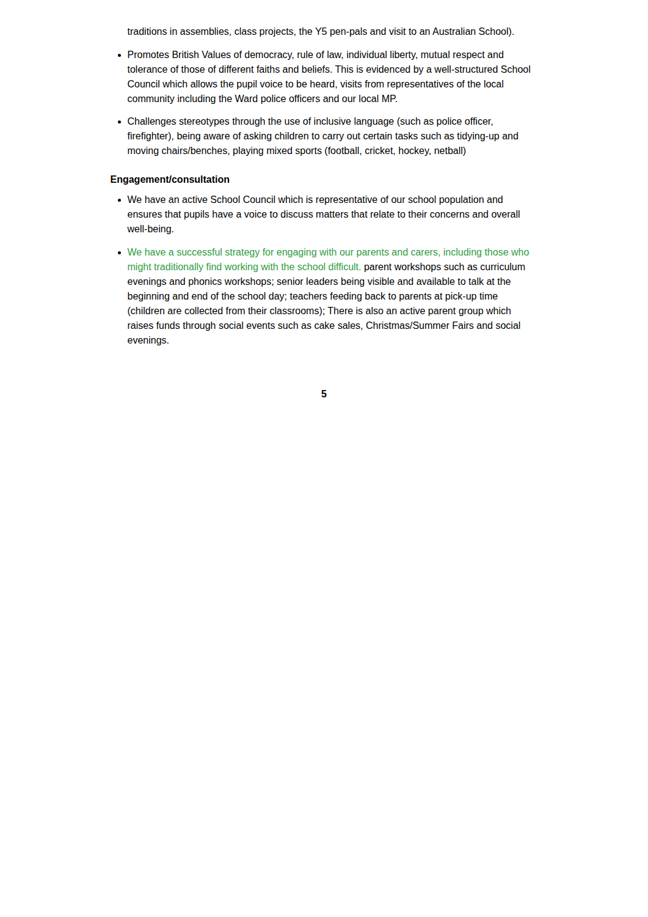traditions in assemblies, class projects, the Y5 pen-pals and visit to an Australian School).
Promotes British Values of democracy, rule of law, individual liberty, mutual respect and tolerance of those of different faiths and beliefs. This is evidenced by a well-structured School Council which allows the pupil voice to be heard, visits from representatives of the local community including the Ward police officers and our local MP.
Challenges stereotypes through the use of inclusive language (such as police officer, firefighter), being aware of asking children to carry out certain tasks such as tidying-up and moving chairs/benches, playing mixed sports (football, cricket, hockey, netball)
Engagement/consultation
We have an active School Council which is representative of our school population and ensures that pupils have a voice to discuss matters that relate to their concerns and overall well-being.
We have a successful strategy for engaging with our parents and carers, including those who might traditionally find working with the school difficult. parent workshops such as curriculum evenings and phonics workshops; senior leaders being visible and available to talk at the beginning and end of the school day; teachers feeding back to parents at pick-up time (children are collected from their classrooms); There is also an active parent group which raises funds through social events such as cake sales, Christmas/Summer Fairs and social evenings.
5